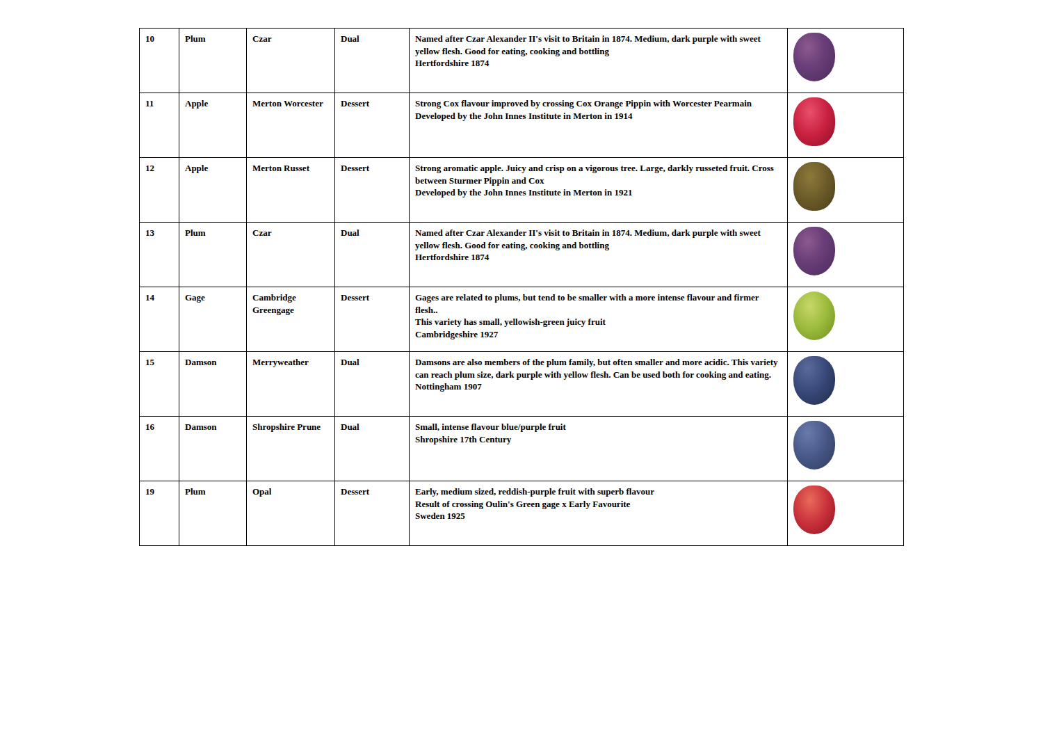| 10 | Plum | Czar | Dual | Named after Czar Alexander II's visit to Britain in 1874. Medium, dark purple with sweet yellow flesh. Good for eating, cooking and bottling Hertfordshire 1874 | |
| 11 | Apple | Merton Worcester | Dessert | Strong Cox flavour improved by crossing Cox Orange Pippin with Worcester Pearmain Developed by the John Innes Institute in Merton in 1914 | |
| 12 | Apple | Merton Russet | Dessert | Strong aromatic apple. Juicy and crisp on a vigorous tree. Large, darkly russeted fruit. Cross between Sturmer Pippin and Cox Developed by the John Innes Institute in Merton in 1921 | |
| 13 | Plum | Czar | Dual | Named after Czar Alexander II's visit to Britain in 1874. Medium, dark purple with sweet yellow flesh. Good for eating, cooking and bottling Hertfordshire 1874 | |
| 14 | Gage | Cambridge Greengage | Dessert | Gages are related to plums, but tend to be smaller with a more intense flavour and firmer flesh.. This variety has small, yellowish-green juicy fruit Cambridgeshire 1927 | |
| 15 | Damson | Merryweather | Dual | Damsons are also members of the plum family, but often smaller and more acidic. This variety can reach plum size, dark purple with yellow flesh. Can be used both for cooking and eating. Nottingham 1907 | |
| 16 | Damson | Shropshire Prune | Dual | Small, intense flavour blue/purple fruit Shropshire 17th Century | |
| 19 | Plum | Opal | Dessert | Early, medium sized, reddish-purple fruit with superb flavour Result of crossing Oulin's Green gage x Early Favourite Sweden 1925 | |